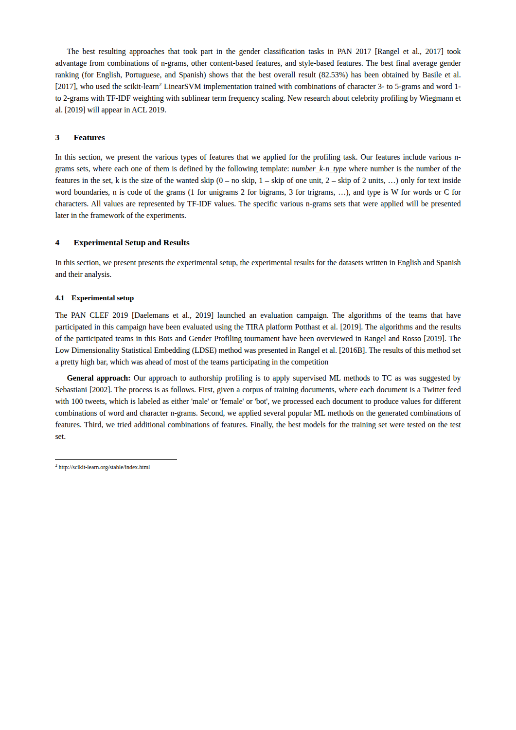The best resulting approaches that took part in the gender classification tasks in PAN 2017 [Rangel et al., 2017] took advantage from combinations of n-grams, other content-based features, and style-based features. The best final average gender ranking (for English, Portuguese, and Spanish) shows that the best overall result (82.53%) has been obtained by Basile et al. [2017], who used the scikit-learn2 LinearSVM implementation trained with combinations of character 3- to 5-grams and word 1- to 2-grams with TF-IDF weighting with sublinear term frequency scaling. New research about celebrity profiling by Wiegmann et al. [2019] will appear in ACL 2019.
3 Features
In this section, we present the various types of features that we applied for the profiling task. Our features include various n-grams sets, where each one of them is defined by the following template: number_k-n_type where number is the number of the features in the set, k is the size of the wanted skip (0 – no skip, 1 – skip of one unit, 2 – skip of 2 units, …) only for text inside word boundaries, n is code of the grams (1 for unigrams 2 for bigrams, 3 for trigrams, …), and type is W for words or C for characters. All values are represented by TF-IDF values. The specific various n-grams sets that were applied will be presented later in the framework of the experiments.
4 Experimental Setup and Results
In this section, we present presents the experimental setup, the experimental results for the datasets written in English and Spanish and their analysis.
4.1 Experimental setup
The PAN CLEF 2019 [Daelemans et al., 2019] launched an evaluation campaign. The algorithms of the teams that have participated in this campaign have been evaluated using the TIRA platform Potthast et al. [2019]. The algorithms and the results of the participated teams in this Bots and Gender Profiling tournament have been overviewed in Rangel and Rosso [2019]. The Low Dimensionality Statistical Embedding (LDSE) method was presented in Rangel et al. [2016B]. The results of this method set a pretty high bar, which was ahead of most of the teams participating in the competition
General approach: Our approach to authorship profiling is to apply supervised ML methods to TC as was suggested by Sebastiani [2002]. The process is as follows. First, given a corpus of training documents, where each document is a Twitter feed with 100 tweets, which is labeled as either 'male' or 'female' or 'bot', we processed each document to produce values for different combinations of word and character n-grams. Second, we applied several popular ML methods on the generated combinations of features. Third, we tried additional combinations of features. Finally, the best models for the training set were tested on the test set.
2 http://scikit-learn.org/stable/index.html